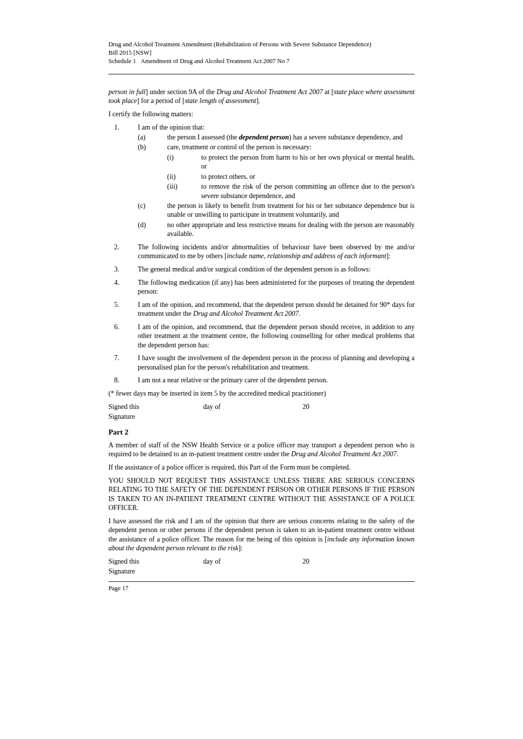Drug and Alcohol Treatment Amendment (Rehabilitation of Persons with Severe Substance Dependence)
Bill 2015 [NSW]
Schedule 1 Amendment of Drug and Alcohol Treatment Act 2007 No 7
person in full] under section 9A of the Drug and Alcohol Treatment Act 2007 at [state place where assessment took place] for a period of [state length of assessment].
I certify the following matters:
I am of the opinion that:
the person I assessed (the dependent person) has a severe substance dependence, and
care, treatment or control of the person is necessary:
to protect the person from harm to his or her own physical or mental health, or
to protect others, or
to remove the risk of the person committing an offence due to the person's severe substance dependence, and
the person is likely to benefit from treatment for his or her substance dependence but is unable or unwilling to participate in treatment voluntarily, and
no other appropriate and less restrictive means for dealing with the person are reasonably available.
The following incidents and/or abnormalities of behaviour have been observed by me and/or communicated to me by others [include name, relationship and address of each informant]:
The general medical and/or surgical condition of the dependent person is as follows:
The following medication (if any) has been administered for the purposes of treating the dependent person:
I am of the opinion, and recommend, that the dependent person should be detained for 90* days for treatment under the Drug and Alcohol Treatment Act 2007.
I am of the opinion, and recommend, that the dependent person should receive, in addition to any other treatment at the treatment centre, the following counselling for other medical problems that the dependent person has:
I have sought the involvement of the dependent person in the process of planning and developing a personalised plan for the person's rehabilitation and treatment.
I am not a near relative or the primary carer of the dependent person.
(* fewer days may be inserted in item 5 by the accredited medical practitioner)
Signed this day of 20
Signature
Part 2
A member of staff of the NSW Health Service or a police officer may transport a dependent person who is required to be detained to an in-patient treatment centre under the Drug and Alcohol Treatment Act 2007.
If the assistance of a police officer is required, this Part of the Form must be completed.
You should not request this assistance unless there are serious concerns relating to the safety of the dependent person or other persons if the person is taken to an in-patient treatment centre without the assistance of a police officer.
I have assessed the risk and I am of the opinion that there are serious concerns relating to the safety of the dependent person or other persons if the dependent person is taken to an in-patient treatment centre without the assistance of a police officer. The reason for me being of this opinion is [include any information known about the dependent person relevant to the risk]:
Signed this day of 20
Signature
Page 17